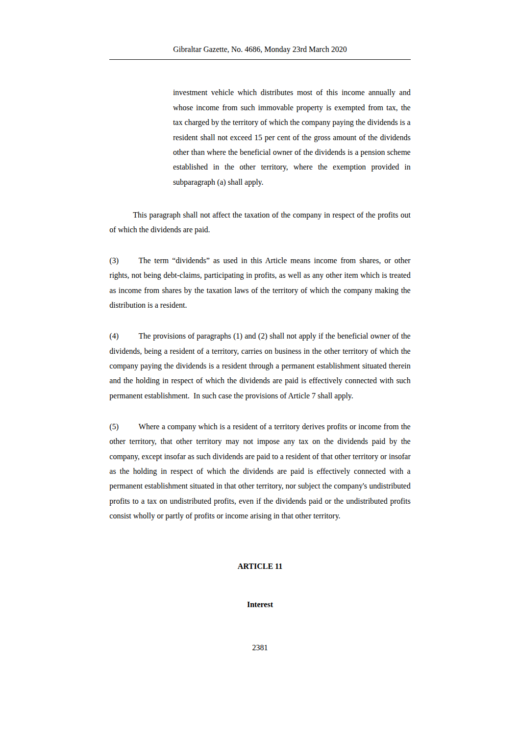Gibraltar Gazette, No. 4686, Monday 23rd March 2020
investment vehicle which distributes most of this income annually and whose income from such immovable property is exempted from tax, the tax charged by the territory of which the company paying the dividends is a resident shall not exceed 15 per cent of the gross amount of the dividends other than where the beneficial owner of the dividends is a pension scheme established in the other territory, where the exemption provided in subparagraph (a) shall apply.
This paragraph shall not affect the taxation of the company in respect of the profits out of which the dividends are paid.
(3) The term “dividends” as used in this Article means income from shares, or other rights, not being debt-claims, participating in profits, as well as any other item which is treated as income from shares by the taxation laws of the territory of which the company making the distribution is a resident.
(4) The provisions of paragraphs (1) and (2) shall not apply if the beneficial owner of the dividends, being a resident of a territory, carries on business in the other territory of which the company paying the dividends is a resident through a permanent establishment situated therein and the holding in respect of which the dividends are paid is effectively connected with such permanent establishment. In such case the provisions of Article 7 shall apply.
(5) Where a company which is a resident of a territory derives profits or income from the other territory, that other territory may not impose any tax on the dividends paid by the company, except insofar as such dividends are paid to a resident of that other territory or insofar as the holding in respect of which the dividends are paid is effectively connected with a permanent establishment situated in that other territory, nor subject the company's undistributed profits to a tax on undistributed profits, even if the dividends paid or the undistributed profits consist wholly or partly of profits or income arising in that other territory.
ARTICLE 11
Interest
2381